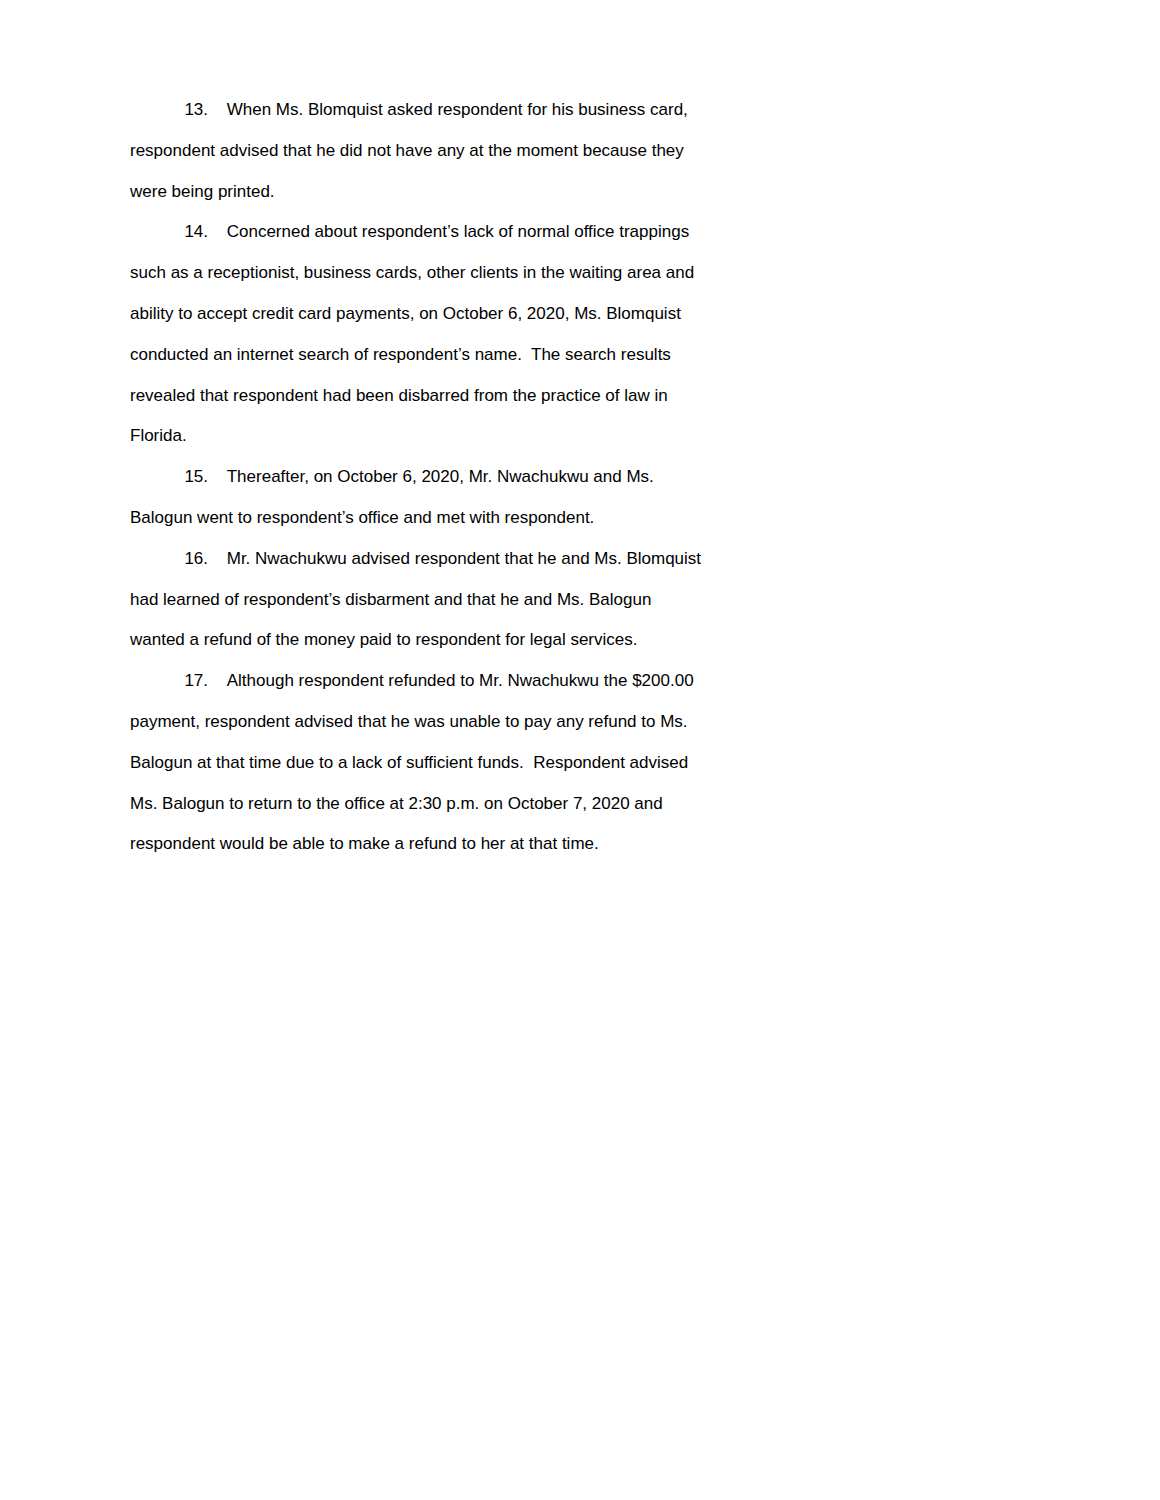13. When Ms. Blomquist asked respondent for his business card, respondent advised that he did not have any at the moment because they were being printed.
14. Concerned about respondent’s lack of normal office trappings such as a receptionist, business cards, other clients in the waiting area and ability to accept credit card payments, on October 6, 2020, Ms. Blomquist conducted an internet search of respondent’s name. The search results revealed that respondent had been disbarred from the practice of law in Florida.
15. Thereafter, on October 6, 2020, Mr. Nwachukwu and Ms. Balogun went to respondent’s office and met with respondent.
16. Mr. Nwachukwu advised respondent that he and Ms. Blomquist had learned of respondent’s disbarment and that he and Ms. Balogun wanted a refund of the money paid to respondent for legal services.
17. Although respondent refunded to Mr. Nwachukwu the $200.00 payment, respondent advised that he was unable to pay any refund to Ms. Balogun at that time due to a lack of sufficient funds. Respondent advised Ms. Balogun to return to the office at 2:30 p.m. on October 7, 2020 and respondent would be able to make a refund to her at that time.